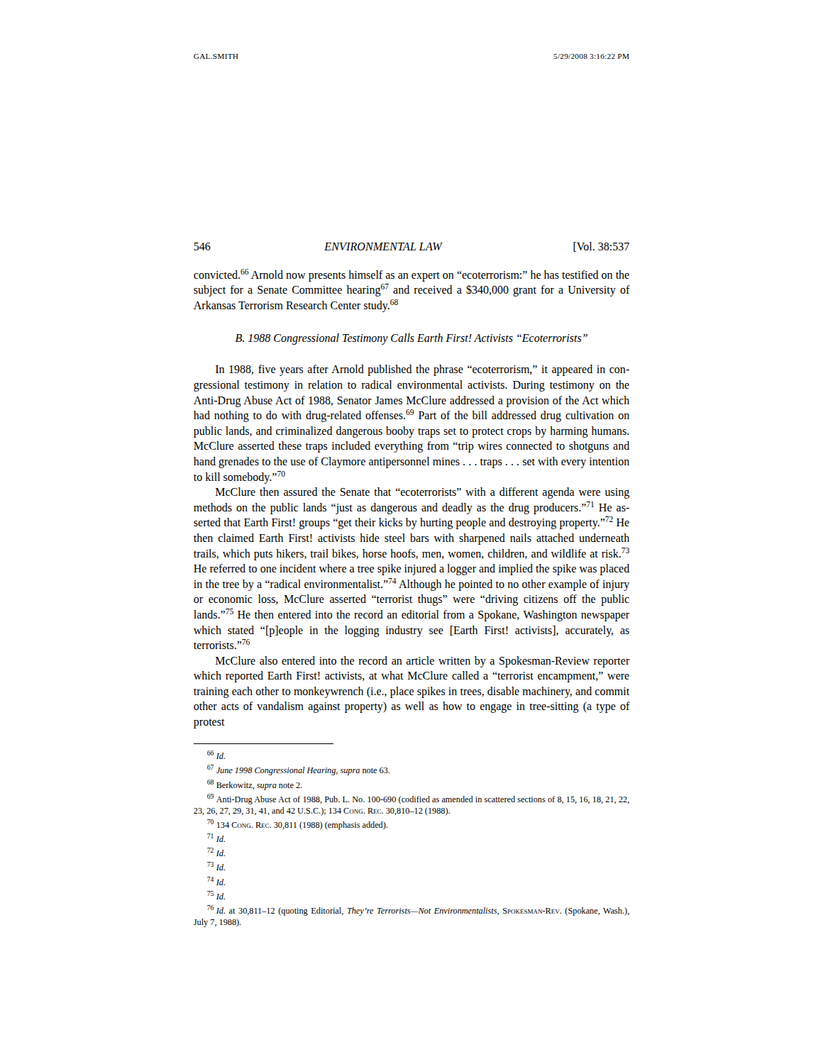Gal.Smith 5/29/2008 3:16:22 PM
546 ENVIRONMENTAL LAW [Vol. 38:537
convicted.66 Arnold now presents himself as an expert on “ecoterrorism:” he has testified on the subject for a Senate Committee hearing67 and received a $340,000 grant for a University of Arkansas Terrorism Research Center study.68
B. 1988 Congressional Testimony Calls Earth First! Activists “Ecoterrorists”
In 1988, five years after Arnold published the phrase “ecoterrorism,” it appeared in congressional testimony in relation to radical environmental activists. During testimony on the Anti-Drug Abuse Act of 1988, Senator James McClure addressed a provision of the Act which had nothing to do with drug-related offenses.69 Part of the bill addressed drug cultivation on public lands, and criminalized dangerous booby traps set to protect crops by harming humans. McClure asserted these traps included everything from “trip wires connected to shotguns and hand grenades to the use of Claymore antipersonnel mines . . . traps . . . set with every intention to kill somebody.”70
McClure then assured the Senate that “ecoterrorists” with a different agenda were using methods on the public lands “just as dangerous and deadly as the drug producers.”71 He asserted that Earth First! groups “get their kicks by hurting people and destroying property.”72 He then claimed Earth First! activists hide steel bars with sharpened nails attached underneath trails, which puts hikers, trail bikes, horse hoofs, men, women, children, and wildlife at risk.73 He referred to one incident where a tree spike injured a logger and implied the spike was placed in the tree by a “radical environmentalist.”74 Although he pointed to no other example of injury or economic loss, McClure asserted “terrorist thugs” were “driving citizens off the public lands.”75 He then entered into the record an editorial from a Spokane, Washington newspaper which stated “[p]eople in the logging industry see [Earth First! activists], accurately, as terrorists.”76
McClure also entered into the record an article written by a Spokesman-Review reporter which reported Earth First! activists, at what McClure called a “terrorist encampment,” were training each other to monkeywrench (i.e., place spikes in trees, disable machinery, and commit other acts of vandalism against property) as well as how to engage in tree-sitting (a type of protest
66 Id.
67 June 1998 Congressional Hearing, supra note 63.
68 Berkowitz, supra note 2.
69 Anti-Drug Abuse Act of 1988, Pub. L. No. 100-690 (codified as amended in scattered sections of 8, 15, 16, 18, 21, 22, 23, 26, 27, 29, 31, 41, and 42 U.S.C.); 134 Cong. Rec. 30,810–12 (1988).
70134 Cong. Rec. 30,811 (1988) (emphasis added).
71 Id.
72 Id.
73 Id.
74 Id.
75 Id.
76 Id. at 30,811–12 (quoting Editorial, They’re Terrorists—Not Environmentalists, Spokesman-Rev. (Spokane, Wash.), July 7, 1988).